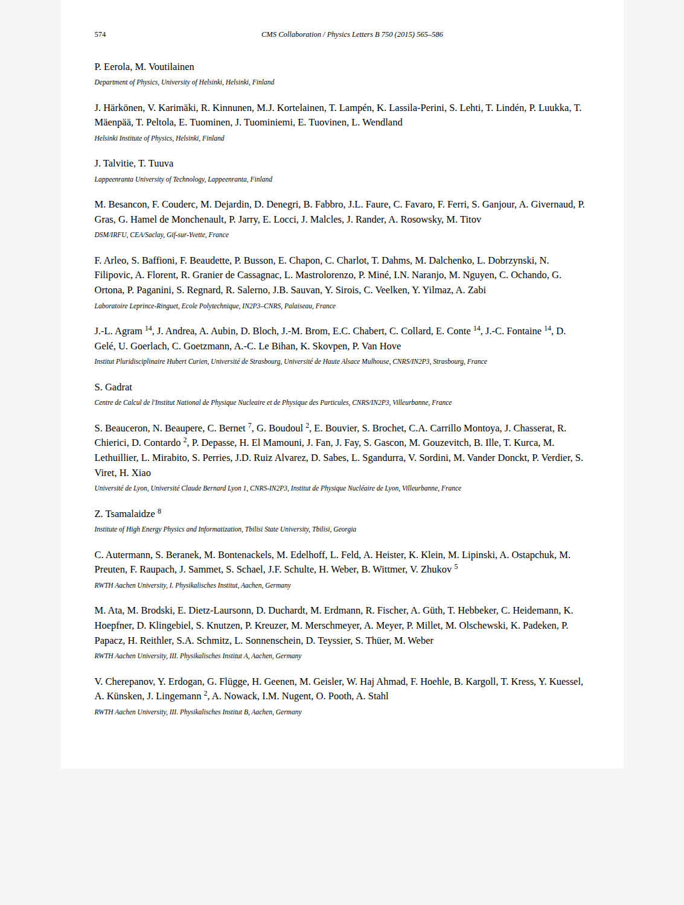574 CMS Collaboration / Physics Letters B 750 (2015) 565–586
P. Eerola, M. Voutilainen
Department of Physics, University of Helsinki, Helsinki, Finland
J. Härkönen, V. Karimäki, R. Kinnunen, M.J. Kortelainen, T. Lampén, K. Lassila-Perini, S. Lehti, T. Lindén, P. Luukka, T. Mäenpää, T. Peltola, E. Tuominen, J. Tuominiemi, E. Tuovinen, L. Wendland
Helsinki Institute of Physics, Helsinki, Finland
J. Talvitie, T. Tuuva
Lappeenranta University of Technology, Lappeenranta, Finland
M. Besancon, F. Couderc, M. Dejardin, D. Denegri, B. Fabbro, J.L. Faure, C. Favaro, F. Ferri, S. Ganjour, A. Givernaud, P. Gras, G. Hamel de Monchenault, P. Jarry, E. Locci, J. Malcles, J. Rander, A. Rosowsky, M. Titov
DSM/IRFU, CEA/Saclay, Gif-sur-Yvette, France
F. Arleo, S. Baffioni, F. Beaudette, P. Busson, E. Chapon, C. Charlot, T. Dahms, M. Dalchenko, L. Dobrzynski, N. Filipovic, A. Florent, R. Granier de Cassagnac, L. Mastrolorenzo, P. Miné, I.N. Naranjo, M. Nguyen, C. Ochando, G. Ortona, P. Paganini, S. Regnard, R. Salerno, J.B. Sauvan, Y. Sirois, C. Veelken, Y. Yilmaz, A. Zabi
Laboratoire Leprince-Ringuet, Ecole Polytechnique, IN2P3–CNRS, Palaiseau, France
J.-L. Agram 14, J. Andrea, A. Aubin, D. Bloch, J.-M. Brom, E.C. Chabert, C. Collard, E. Conte 14, J.-C. Fontaine 14, D. Gelé, U. Goerlach, C. Goetzmann, A.-C. Le Bihan, K. Skovpen, P. Van Hove
Institut Pluridisciplinaire Hubert Curien, Université de Strasbourg, Université de Haute Alsace Mulhouse, CNRS/IN2P3, Strasbourg, France
S. Gadrat
Centre de Calcul de l'Institut National de Physique Nucleaire et de Physique des Particules, CNRS/IN2P3, Villeurbanne, France
S. Beauceron, N. Beaupere, C. Bernet 7, G. Boudoul 2, E. Bouvier, S. Brochet, C.A. Carrillo Montoya, J. Chasserat, R. Chierici, D. Contardo 2, P. Depasse, H. El Mamouni, J. Fan, J. Fay, S. Gascon, M. Gouzevitch, B. Ille, T. Kurca, M. Lethuillier, L. Mirabito, S. Perries, J.D. Ruiz Alvarez, D. Sabes, L. Sgandurra, V. Sordini, M. Vander Donckt, P. Verdier, S. Viret, H. Xiao
Université de Lyon, Université Claude Bernard Lyon 1, CNRS-IN2P3, Institut de Physique Nucléaire de Lyon, Villeurbanne, France
Z. Tsamalaidze 8
Institute of High Energy Physics and Informatization, Tbilisi State University, Tbilisi, Georgia
C. Autermann, S. Beranek, M. Bontenackels, M. Edelhoff, L. Feld, A. Heister, K. Klein, M. Lipinski, A. Ostapchuk, M. Preuten, F. Raupach, J. Sammet, S. Schael, J.F. Schulte, H. Weber, B. Wittmer, V. Zhukov 5
RWTH Aachen University, I. Physikalisches Institut, Aachen, Germany
M. Ata, M. Brodski, E. Dietz-Laursonn, D. Duchardt, M. Erdmann, R. Fischer, A. Güth, T. Hebbeker, C. Heidemann, K. Hoepfner, D. Klingebiel, S. Knutzen, P. Kreuzer, M. Merschmeyer, A. Meyer, P. Millet, M. Olschewski, K. Padeken, P. Papacz, H. Reithler, S.A. Schmitz, L. Sonnenschein, D. Teyssier, S. Thüer, M. Weber
RWTH Aachen University, III. Physikalisches Institut A, Aachen, Germany
V. Cherepanov, Y. Erdogan, G. Flügge, H. Geenen, M. Geisler, W. Haj Ahmad, F. Hoehle, B. Kargoll, T. Kress, Y. Kuessel, A. Künsken, J. Lingemann 2, A. Nowack, I.M. Nugent, O. Pooth, A. Stahl
RWTH Aachen University, III. Physikalisches Institut B, Aachen, Germany